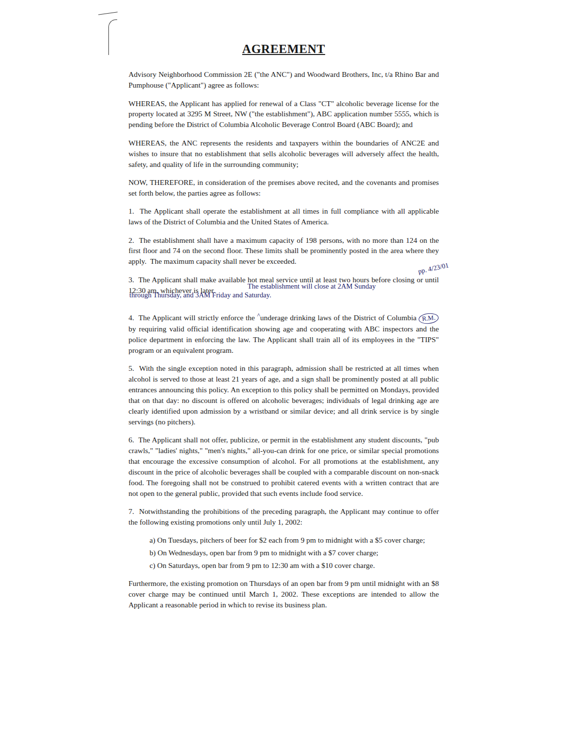AGREEMENT
Advisory Neighborhood Commission 2E ("the ANC") and Woodward Brothers, Inc, t/a Rhino Bar and Pumphouse ("Applicant") agree as follows:
WHEREAS, the Applicant has applied for renewal of a Class "CT" alcoholic beverage license for the property located at 3295 M Street, NW ("the establishment"), ABC application number 5555, which is pending before the District of Columbia Alcoholic Beverage Control Board (ABC Board); and
WHEREAS, the ANC represents the residents and taxpayers within the boundaries of ANC2E and wishes to insure that no establishment that sells alcoholic beverages will adversely affect the health, safety, and quality of life in the surrounding community;
NOW, THEREFORE, in consideration of the premises above recited, and the covenants and promises set forth below, the parties agree as follows:
1. The Applicant shall operate the establishment at all times in full compliance with all applicable laws of the District of Columbia and the United States of America.
2. The establishment shall have a maximum capacity of 198 persons, with no more than 124 on the first floor and 74 on the second floor. These limits shall be prominently posted in the area where they apply. The maximum capacity shall never be exceeded.
3. The Applicant shall make available hot meal service until at least two hours before closing or until 12:30 am, whichever is later.
The establishment will close at 2AM Sunday
through Thursday, and 3AM Friday and Saturday.
4. The Applicant will strictly enforce the ^underage drinking laws of the District of Columbia R.M. by requiring valid official identification showing age and cooperating with ABC inspectors and the police department in enforcing the law. The Applicant shall train all of its employees in the "TIPS" program or an equivalent program.
pp. 4/23/01
5. With the single exception noted in this paragraph, admission shall be restricted at all times when alcohol is served to those at least 21 years of age, and a sign shall be prominently posted at all public entrances announcing this policy. An exception to this policy shall be permitted on Mondays, provided that on that day: no discount is offered on alcoholic beverages; individuals of legal drinking age are clearly identified upon admission by a wristband or similar device; and all drink service is by single servings (no pitchers).
6. The Applicant shall not offer, publicize, or permit in the establishment any student discounts, "pub crawls," "ladies' nights," "men's nights," all-you-can drink for one price, or similar special promotions that encourage the excessive consumption of alcohol. For all promotions at the establishment, any discount in the price of alcoholic beverages shall be coupled with a comparable discount on non-snack food. The foregoing shall not be construed to prohibit catered events with a written contract that are not open to the general public, provided that such events include food service.
7. Notwithstanding the prohibitions of the preceding paragraph, the Applicant may continue to offer the following existing promotions only until July 1, 2002:
a) On Tuesdays, pitchers of beer for $2 each from 9 pm to midnight with a $5 cover charge;
b) On Wednesdays, open bar from 9 pm to midnight with a $7 cover charge;
c) On Saturdays, open bar from 9 pm to 12:30 am with a $10 cover charge.
Furthermore, the existing promotion on Thursdays of an open bar from 9 pm until midnight with an $8 cover charge may be continued until March 1, 2002. These exceptions are intended to allow the Applicant a reasonable period in which to revise its business plan.